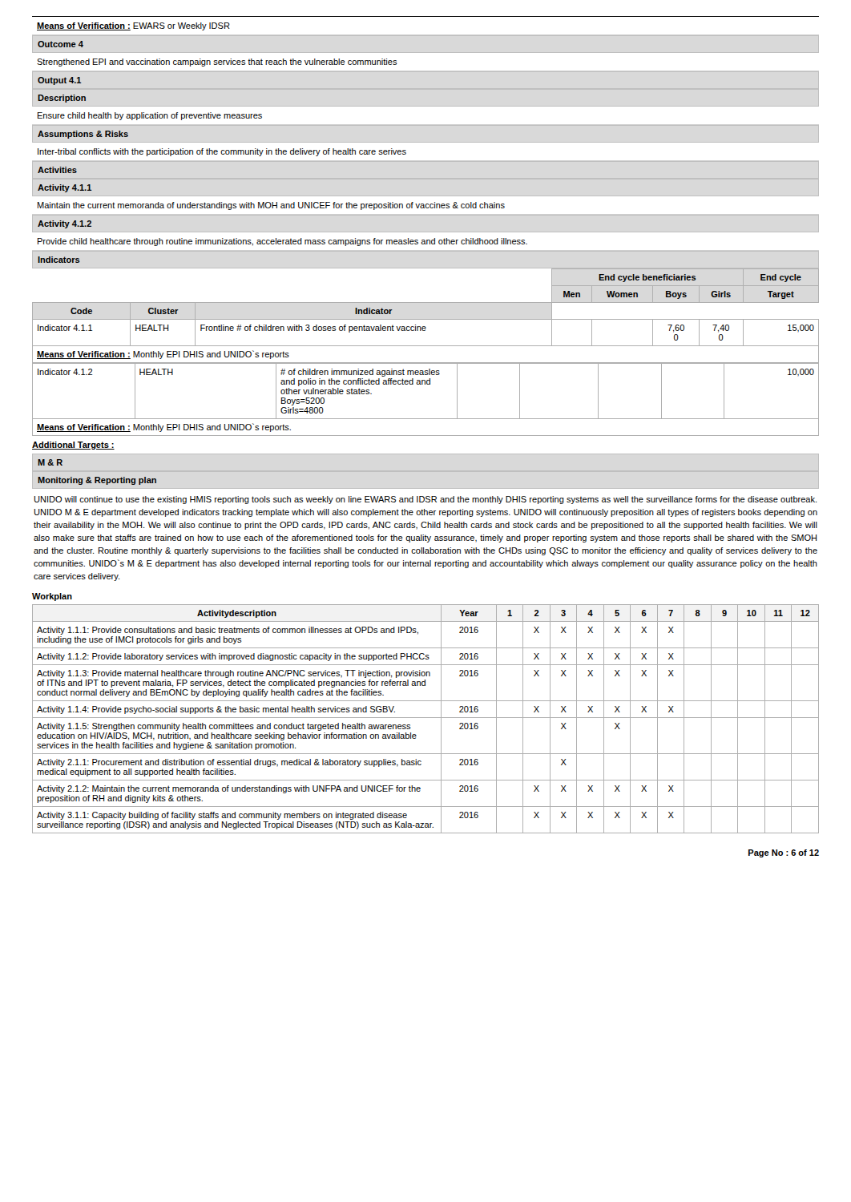Means of Verification : EWARS or Weekly IDSR
Outcome 4
Strengthened EPI and vaccination campaign services that reach the vulnerable communities
Output 4.1
Description
Ensure child health by application of preventive measures
Assumptions & Risks
Inter-tribal conflicts with the participation of the community in the delivery of health care serives
Activities
Activity 4.1.1
Maintain the current memoranda of understandings with MOH and UNICEF for the preposition of vaccines & cold chains
Activity 4.1.2
Provide child healthcare through routine immunizations, accelerated mass campaigns for measles and other childhood illness.
Indicators
| | | | End cycle beneficiaries | End cycle |
| --- | --- | --- | --- | --- |
| Men | Women | Boys | Girls | Target |
| Code | Cluster | Indicator | |
| Indicator 4.1.1 | HEALTH | Frontline # of children with 3 doses of pentavalent vaccine | | | 7,60 0 | 7,40 0 | 15,000 |
Means of Verification : Monthly EPI DHIS and UNIDO`s reports
| Indicator 4.1.2 | HEALTH | # of children immunized against measles and polio in the conflicted affected and other vulnerable states. Boys=5200 Girls=4800 | | | | | 10,000 |
Means of Verification : Monthly EPI DHIS and UNIDO`s reports.
Additional Targets :
M & R
Monitoring & Reporting plan
UNIDO will continue to use the existing HMIS reporting tools such as weekly on line EWARS and IDSR and the monthly DHIS reporting systems as well the surveillance forms for the disease outbreak. UNIDO M & E department developed indicators tracking template which will also complement the other reporting systems. UNIDO will continuously preposition all types of registers books depending on their availability in the MOH. We will also continue to print the OPD cards, IPD cards, ANC cards, Child health cards and stock cards and be prepositioned to all the supported health facilities. We will also make sure that staffs are trained on how to use each of the aforementioned tools for the quality assurance, timely and proper reporting system and those reports shall be shared with the SMOH and the cluster. Routine monthly & quarterly supervisions to the facilities shall be conducted in collaboration with the CHDs using QSC to monitor the efficiency and quality of services delivery to the communities. UNIDO`s M & E department has also developed internal reporting tools for our internal reporting and accountability which always complement our quality assurance policy on the health care services delivery.
Workplan
| Activitydescription | Year | 1 | 2 | 3 | 4 | 5 | 6 | 7 | 8 | 9 | 10 | 11 | 12 |
| --- | --- | --- | --- | --- | --- | --- | --- | --- | --- | --- | --- | --- | --- |
| Activity 1.1.1: Provide consultations and basic treatments of common illnesses at OPDs and IPDs, including the use of IMCI protocols for girls and boys | 2016 | | X | X | X | X | X | X | | | | | |
| Activity 1.1.2: Provide laboratory services with improved diagnostic capacity in the supported PHCCs | 2016 | | X | X | X | X | X | X | | | | | |
| Activity 1.1.3: Provide maternal healthcare through routine ANC/PNC services, TT injection, provision of ITNs and IPT to prevent malaria, FP services, detect the complicated pregnancies for referral and conduct normal delivery and BEmONC by deploying qualify health cadres at the facilities. | 2016 | | X | X | X | X | X | X | | | | | |
| Activity 1.1.4: Provide psycho-social supports & the basic mental health services and SGBV. | 2016 | | X | X | X | X | X | X | | | | | |
| Activity 1.1.5: Strengthen community health committees and conduct targeted health awareness education on HIV/AIDS, MCH, nutrition, and healthcare seeking behavior information on available services in the health facilities and hygiene & sanitation promotion. | 2016 | | | X | | X | | | | | | | |
| Activity 2.1.1: Procurement and distribution of essential drugs, medical & laboratory supplies, basic medical equipment to all supported health facilities. | 2016 | | | X | | | | | | | | | |
| Activity 2.1.2: Maintain the current memoranda of understandings with UNFPA and UNICEF for the preposition of RH and dignity kits & others. | 2016 | | X | X | X | X | X | X | | | | | |
| Activity 3.1.1: Capacity building of facility staffs and community members on integrated disease surveillance reporting (IDSR) and analysis and Neglected Tropical Diseases (NTD) such as Kala-azar. | 2016 | | X | X | X | X | X | X | | | | | |
Page No : 6 of 12